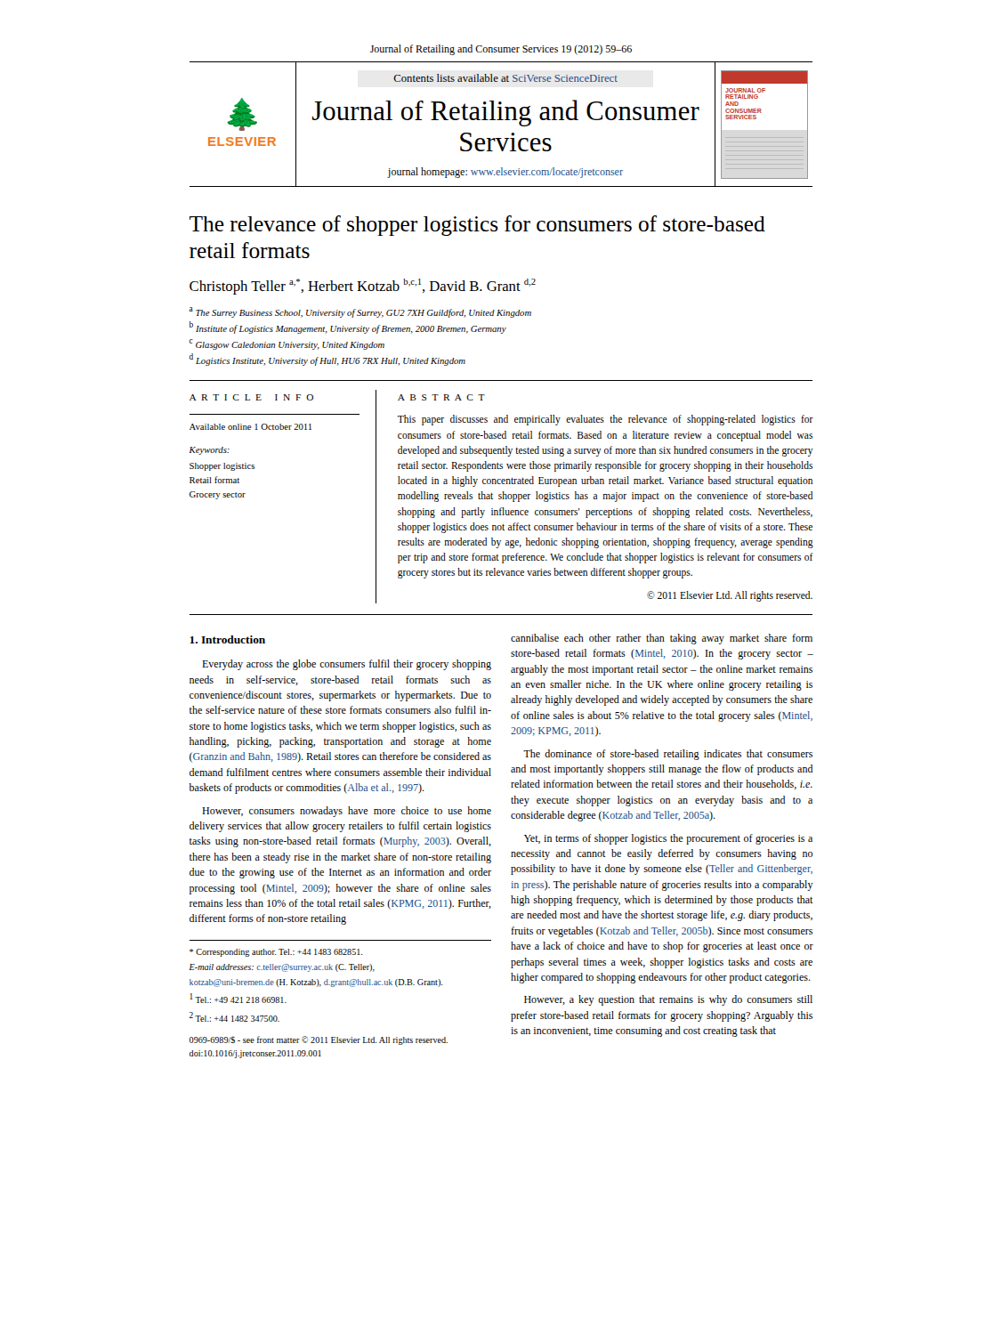Journal of Retailing and Consumer Services 19 (2012) 59–66
🌲
ELSEVIER
Contents lists available at SciVerse ScienceDirect
Journal of Retailing and Consumer Services
journal homepage: www.elsevier.com/locate/jretconser
JOURNAL OF
RETAILING
AND
CONSUMER
SERVICES
The relevance of shopper logistics for consumers of store-based
retail formats
Christoph Teller a,*, Herbert Kotzab b,c,1, David B. Grant d,2
a The Surrey Business School, University of Surrey, GU2 7XH Guildford, United Kingdom
b Institute of Logistics Management, University of Bremen, 2000 Bremen, Germany
c Glasgow Caledonian University, United Kingdom
d Logistics Institute, University of Hull, HU6 7RX Hull, United Kingdom
A R T I C L E I N F O
Available online 1 October 2011
Keywords:
Shopper logistics
Retail format
Grocery sector
A B S T R A C T
This paper discusses and empirically evaluates the relevance of shopping-related logistics for consumers of store-based retail formats. Based on a literature review a conceptual model was developed and subsequently tested using a survey of more than six hundred consumers in the grocery retail sector. Respondents were those primarily responsible for grocery shopping in their households located in a highly concentrated European urban retail market. Variance based structural equation modelling reveals that shopper logistics has a major impact on the convenience of store-based shopping and partly influence consumers' perceptions of shopping related costs. Nevertheless, shopper logistics does not affect consumer behaviour in terms of the share of visits of a store. These results are moderated by age, hedonic shopping orientation, shopping frequency, average spending per trip and store format preference. We conclude that shopper logistics is relevant for consumers of grocery stores but its relevance varies between different shopper groups.
© 2011 Elsevier Ltd. All rights reserved.
1. Introduction
Everyday across the globe consumers fulfil their grocery shopping needs in self-service, store-based retail formats such as convenience/discount stores, supermarkets or hypermarkets. Due to the self-service nature of these store formats consumers also fulfil in-store to home logistics tasks, which we term shopper logistics, such as handling, picking, packing, transportation and storage at home (Granzin and Bahn, 1989). Retail stores can therefore be considered as demand fulfilment centres where consumers assemble their individual baskets of products or commodities (Alba et al., 1997).
However, consumers nowadays have more choice to use home delivery services that allow grocery retailers to fulfil certain logistics tasks using non-store-based retail formats (Murphy, 2003). Overall, there has been a steady rise in the market share of non-store retailing due to the growing use of the Internet as an information and order processing tool (Mintel, 2009); however the share of online sales remains less than 10% of the total retail sales (KPMG, 2011). Further, different forms of non-store retailing
* Corresponding author. Tel.: +44 1483 682851.
E-mail addresses: c.teller@surrey.ac.uk (C. Teller),
kotzab@uni-bremen.de (H. Kotzab), d.grant@hull.ac.uk (D.B. Grant).
1 Tel.: +49 421 218 66981.
2 Tel.: +44 1482 347500.
0969-6989/$ - see front matter © 2011 Elsevier Ltd. All rights reserved.
doi:10.1016/j.jretconser.2011.09.001
cannibalise each other rather than taking away market share form store-based retail formats (Mintel, 2010). In the grocery sector – arguably the most important retail sector – the online market remains an even smaller niche. In the UK where online grocery retailing is already highly developed and widely accepted by consumers the share of online sales is about 5% relative to the total grocery sales (Mintel, 2009; KPMG, 2011).
The dominance of store-based retailing indicates that consumers and most importantly shoppers still manage the flow of products and related information between the retail stores and their households, i.e. they execute shopper logistics on an everyday basis and to a considerable degree (Kotzab and Teller, 2005a).
Yet, in terms of shopper logistics the procurement of groceries is a necessity and cannot be easily deferred by consumers having no possibility to have it done by someone else (Teller and Gittenberger, in press). The perishable nature of groceries results into a comparably high shopping frequency, which is determined by those products that are needed most and have the shortest storage life, e.g. diary products, fruits or vegetables (Kotzab and Teller, 2005b). Since most consumers have a lack of choice and have to shop for groceries at least once or perhaps several times a week, shopper logistics tasks and costs are higher compared to shopping endeavours for other product categories.
However, a key question that remains is why do consumers still prefer store-based retail formats for grocery shopping? Arguably this is an inconvenient, time consuming and cost creating task that